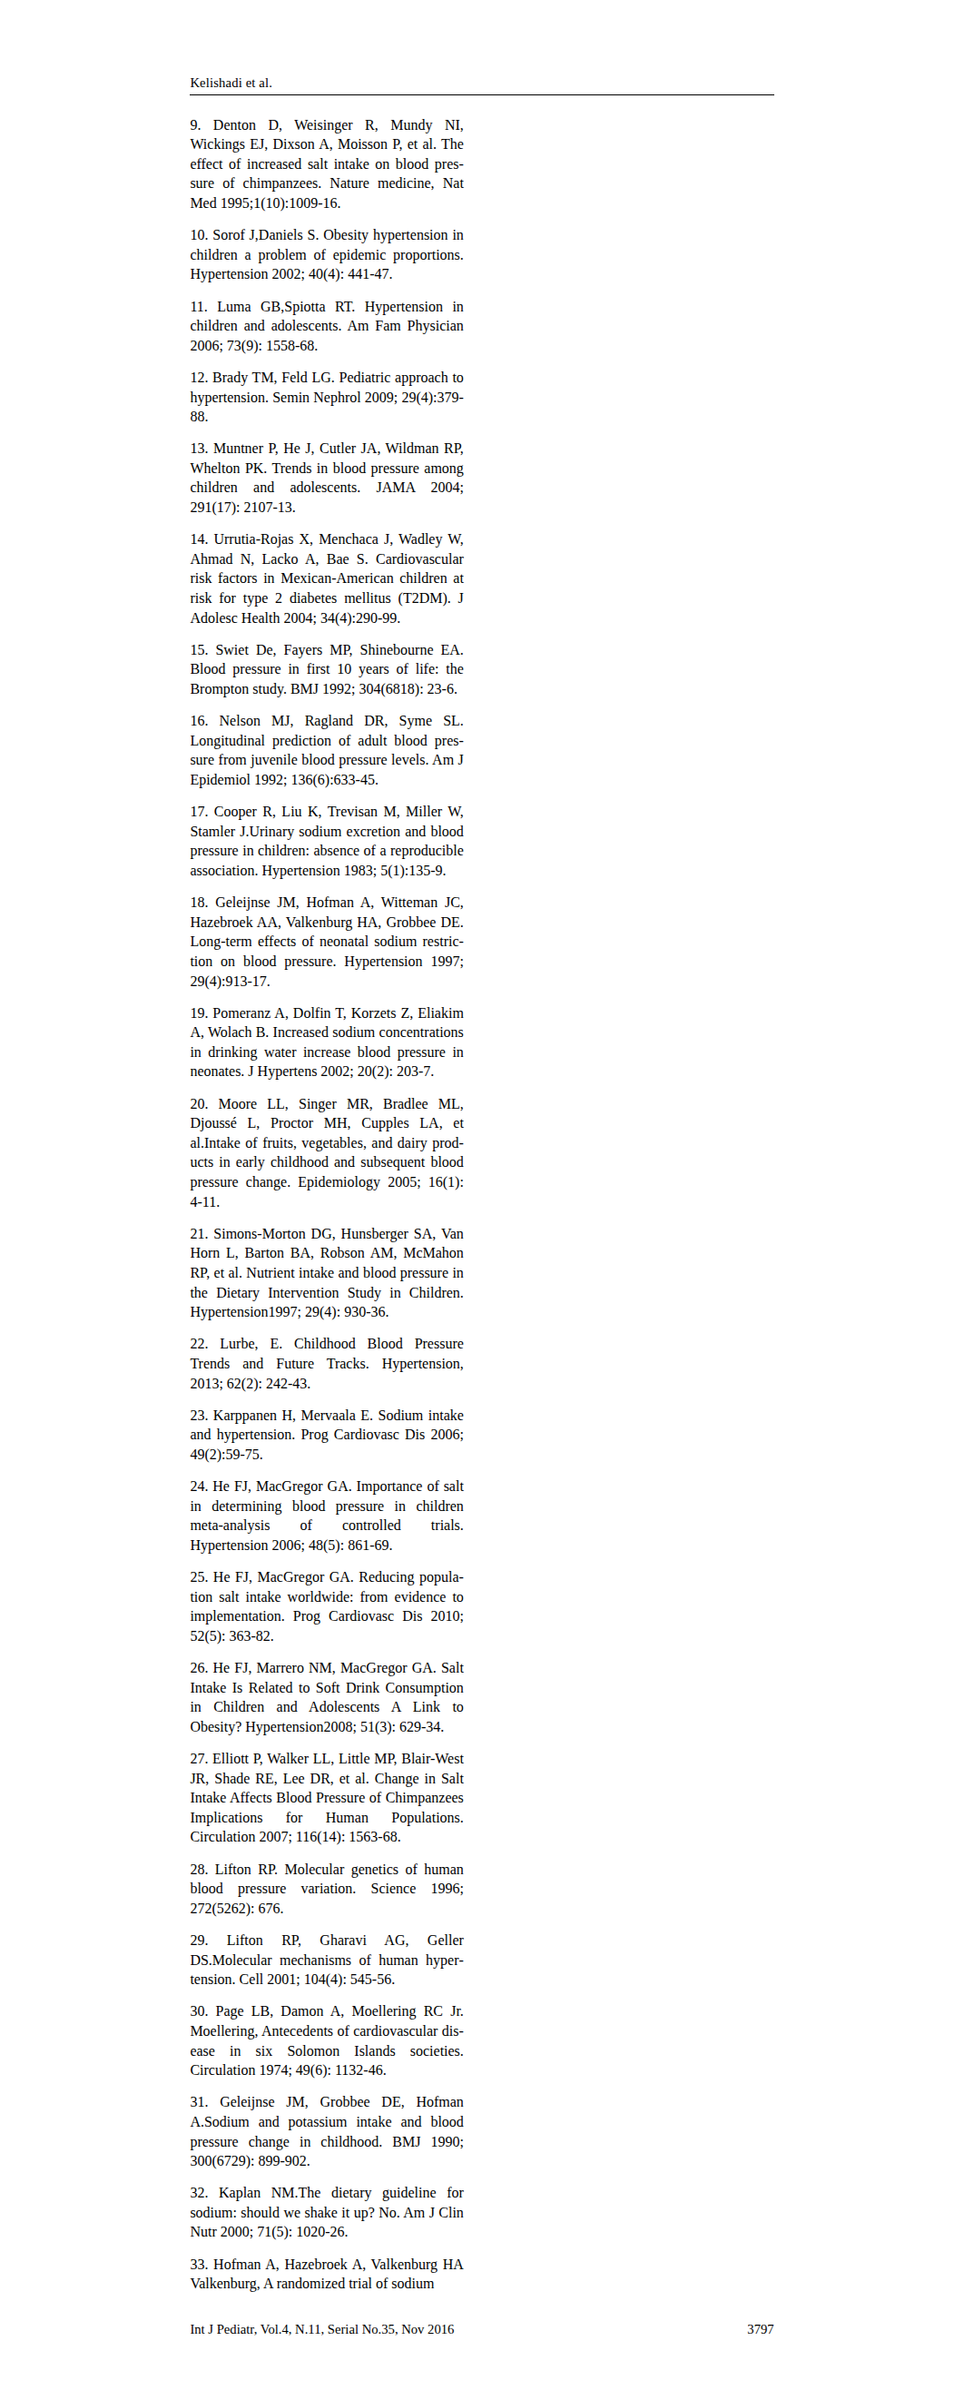Kelishadi et al.
9. Denton D, Weisinger R, Mundy NI, Wickings EJ, Dixson A, Moisson P, et al. The effect of increased salt intake on blood pressure of chimpanzees. Nature medicine, Nat Med 1995;1(10):1009-16.
10. Sorof J,Daniels S. Obesity hypertension in children a problem of epidemic proportions. Hypertension 2002; 40(4): 441-47.
11. Luma GB,Spiotta RT. Hypertension in children and adolescents. Am Fam Physician 2006; 73(9): 1558-68.
12. Brady TM, Feld LG. Pediatric approach to hypertension. Semin Nephrol 2009; 29(4):379-88.
13. Muntner P, He J, Cutler JA, Wildman RP, Whelton PK. Trends in blood pressure among children and adolescents. JAMA 2004; 291(17): 2107-13.
14. Urrutia-Rojas X, Menchaca J, Wadley W, Ahmad N, Lacko A, Bae S. Cardiovascular risk factors in Mexican-American children at risk for type 2 diabetes mellitus (T2DM). J Adolesc Health 2004; 34(4):290-99.
15. Swiet De, Fayers MP, Shinebourne EA. Blood pressure in first 10 years of life: the Brompton study. BMJ 1992; 304(6818): 23-6.
16. Nelson MJ, Ragland DR, Syme SL. Longitudinal prediction of adult blood pressure from juvenile blood pressure levels. Am J Epidemiol 1992; 136(6):633-45.
17. Cooper R, Liu K, Trevisan M, Miller W, Stamler J.Urinary sodium excretion and blood pressure in children: absence of a reproducible association. Hypertension 1983; 5(1):135-9.
18. Geleijnse JM, Hofman A, Witteman JC, Hazebroek AA, Valkenburg HA, Grobbee DE. Long-term effects of neonatal sodium restriction on blood pressure. Hypertension 1997; 29(4):913-17.
19. Pomeranz A, Dolfin T, Korzets Z, Eliakim A, Wolach B. Increased sodium concentrations in drinking water increase blood pressure in neonates. J Hypertens 2002; 20(2): 203-7.
20. Moore LL, Singer MR, Bradlee ML, Djoussé L, Proctor MH, Cupples LA, et al.Intake of fruits, vegetables, and dairy products in early childhood and subsequent blood pressure change. Epidemiology 2005; 16(1): 4-11.
21. Simons-Morton DG, Hunsberger SA, Van Horn L, Barton BA, Robson AM, McMahon RP, et al. Nutrient intake and blood pressure in the Dietary Intervention Study in Children. Hypertension1997; 29(4): 930-36.
22. Lurbe, E. Childhood Blood Pressure Trends and Future Tracks. Hypertension, 2013; 62(2): 242-43.
23. Karppanen H, Mervaala E. Sodium intake and hypertension. Prog Cardiovasc Dis 2006; 49(2):59-75.
24. He FJ, MacGregor GA. Importance of salt in determining blood pressure in children meta-analysis of controlled trials. Hypertension 2006; 48(5): 861-69.
25. He FJ, MacGregor GA. Reducing population salt intake worldwide: from evidence to implementation. Prog Cardiovasc Dis 2010; 52(5): 363-82.
26. He FJ, Marrero NM, MacGregor GA. Salt Intake Is Related to Soft Drink Consumption in Children and Adolescents A Link to Obesity? Hypertension2008; 51(3): 629-34.
27. Elliott P, Walker LL, Little MP, Blair-West JR, Shade RE, Lee DR, et al. Change in Salt Intake Affects Blood Pressure of Chimpanzees Implications for Human Populations. Circulation 2007; 116(14): 1563-68.
28. Lifton RP. Molecular genetics of human blood pressure variation. Science 1996; 272(5262): 676.
29. Lifton RP, Gharavi AG, Geller DS.Molecular mechanisms of human hypertension. Cell 2001; 104(4): 545-56.
30. Page LB, Damon A, Moellering RC Jr. Moellering, Antecedents of cardiovascular disease in six Solomon Islands societies. Circulation 1974; 49(6): 1132-46.
31. Geleijnse JM, Grobbee DE, Hofman A.Sodium and potassium intake and blood pressure change in childhood. BMJ 1990; 300(6729): 899-902.
32. Kaplan NM.The dietary guideline for sodium: should we shake it up? No. Am J Clin Nutr 2000; 71(5): 1020-26.
33. Hofman A, Hazebroek A, Valkenburg HA Valkenburg, A randomized trial of sodium
Int J Pediatr, Vol.4, N.11, Serial No.35, Nov 2016 3797